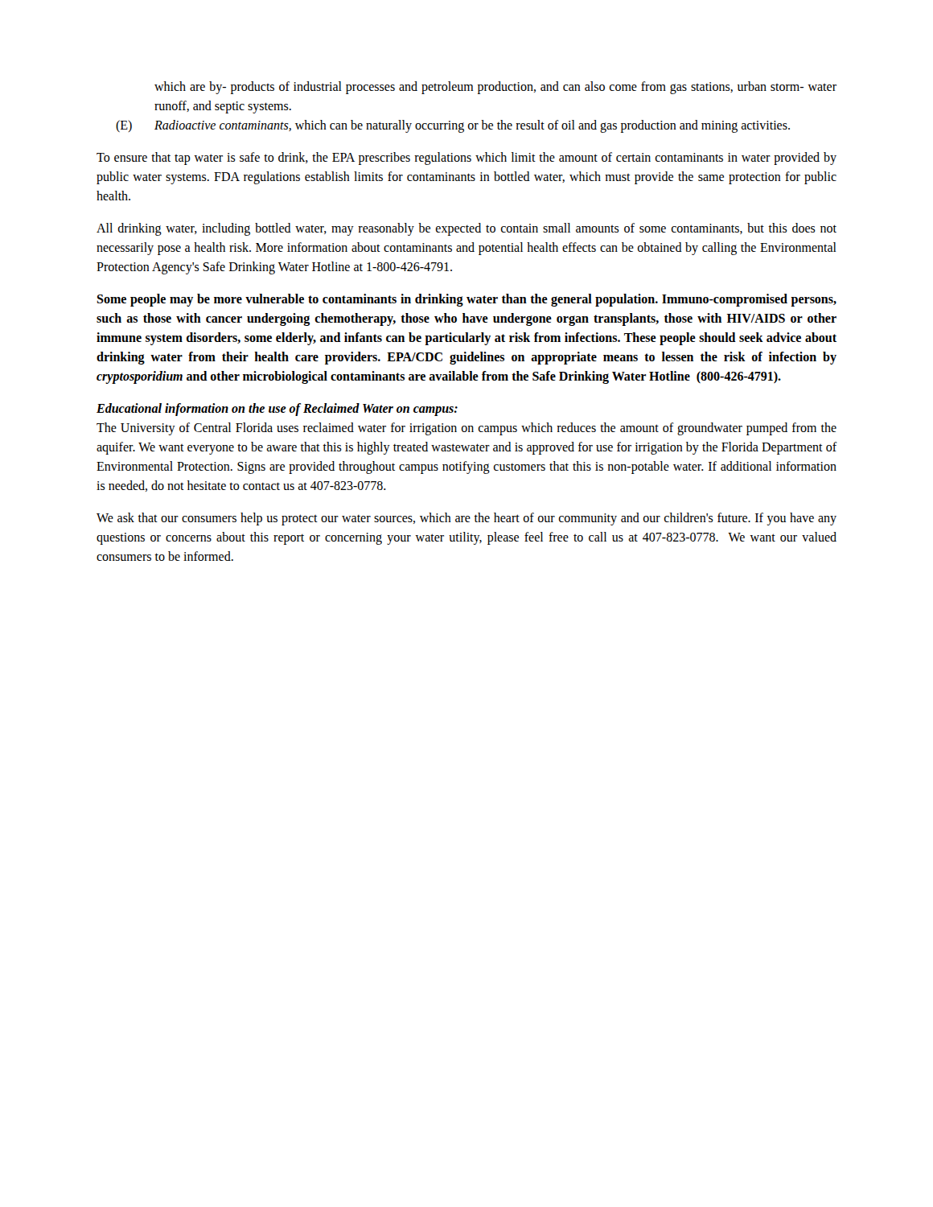which are by- products of industrial processes and petroleum production, and can also come from gas stations, urban storm- water runoff, and septic systems.
(E)
Radioactive contaminants, which can be naturally occurring or be the result of oil and gas production and mining activities.
To ensure that tap water is safe to drink, the EPA prescribes regulations which limit the amount of certain contaminants in water provided by public water systems. FDA regulations establish limits for contaminants in bottled water, which must provide the same protection for public health.
All drinking water, including bottled water, may reasonably be expected to contain small amounts of some contaminants, but this does not necessarily pose a health risk. More information about contaminants and potential health effects can be obtained by calling the Environmental Protection Agency's Safe Drinking Water Hotline at 1-800-426-4791.
Some people may be more vulnerable to contaminants in drinking water than the general population. Immuno-compromised persons, such as those with cancer undergoing chemotherapy, those who have undergone organ transplants, those with HIV/AIDS or other immune system disorders, some elderly, and infants can be particularly at risk from infections. These people should seek advice about drinking water from their health care providers. EPA/CDC guidelines on appropriate means to lessen the risk of infection by cryptosporidium and other microbiological contaminants are available from the Safe Drinking Water Hotline (800-426-4791).
Educational information on the use of Reclaimed Water on campus:
The University of Central Florida uses reclaimed water for irrigation on campus which reduces the amount of groundwater pumped from the aquifer. We want everyone to be aware that this is highly treated wastewater and is approved for use for irrigation by the Florida Department of Environmental Protection. Signs are provided throughout campus notifying customers that this is non-potable water. If additional information is needed, do not hesitate to contact us at 407-823-0778.
We ask that our consumers help us protect our water sources, which are the heart of our community and our children's future. If you have any questions or concerns about this report or concerning your water utility, please feel free to call us at 407-823-0778. We want our valued consumers to be informed.